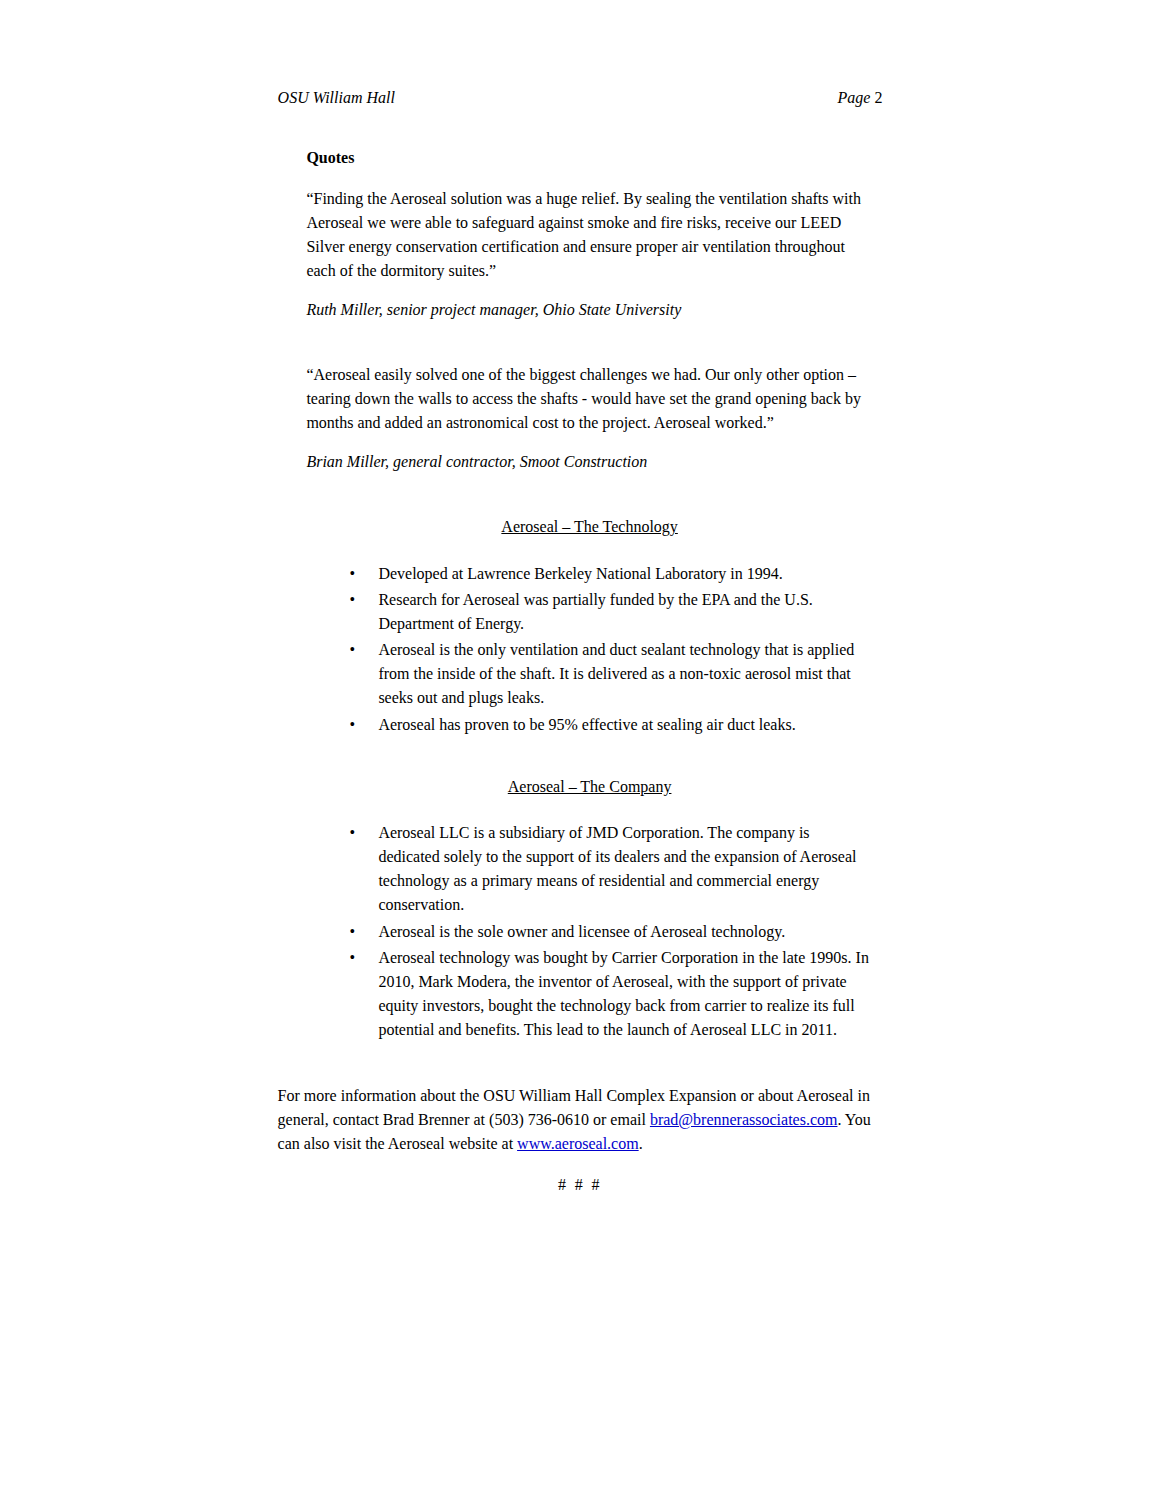OSU William Hall Page 2
Quotes
“Finding the Aeroseal solution was a huge relief. By sealing the ventilation shafts with Aeroseal we were able to safeguard against smoke and fire risks, receive our LEED Silver energy conservation certification and ensure proper air ventilation throughout each of the dormitory suites.”
Ruth Miller, senior project manager, Ohio State University
“Aeroseal easily solved one of the biggest challenges we had. Our only other option – tearing down the walls to access the shafts - would have set the grand opening back by months and added an astronomical cost to the project. Aeroseal worked.”
Brian Miller, general contractor, Smoot Construction
Aeroseal – The Technology
Developed at Lawrence Berkeley National Laboratory in 1994.
Research for Aeroseal was partially funded by the EPA and the U.S. Department of Energy.
Aeroseal is the only ventilation and duct sealant technology that is applied from the inside of the shaft. It is delivered as a non-toxic aerosol mist that seeks out and plugs leaks.
Aeroseal has proven to be 95% effective at sealing air duct leaks.
Aeroseal – The Company
Aeroseal LLC is a subsidiary of JMD Corporation. The company is dedicated solely to the support of its dealers and the expansion of Aeroseal technology as a primary means of residential and commercial energy conservation.
Aeroseal is the sole owner and licensee of Aeroseal technology.
Aeroseal technology was bought by Carrier Corporation in the late 1990s. In 2010, Mark Modera, the inventor of Aeroseal, with the support of private equity investors, bought the technology back from carrier to realize its full potential and benefits. This lead to the launch of Aeroseal LLC in 2011.
For more information about the OSU William Hall Complex Expansion or about Aeroseal in general, contact Brad Brenner at (503) 736-0610 or email brad@brennerassociates.com. You can also visit the Aeroseal website at www.aeroseal.com.
# # #